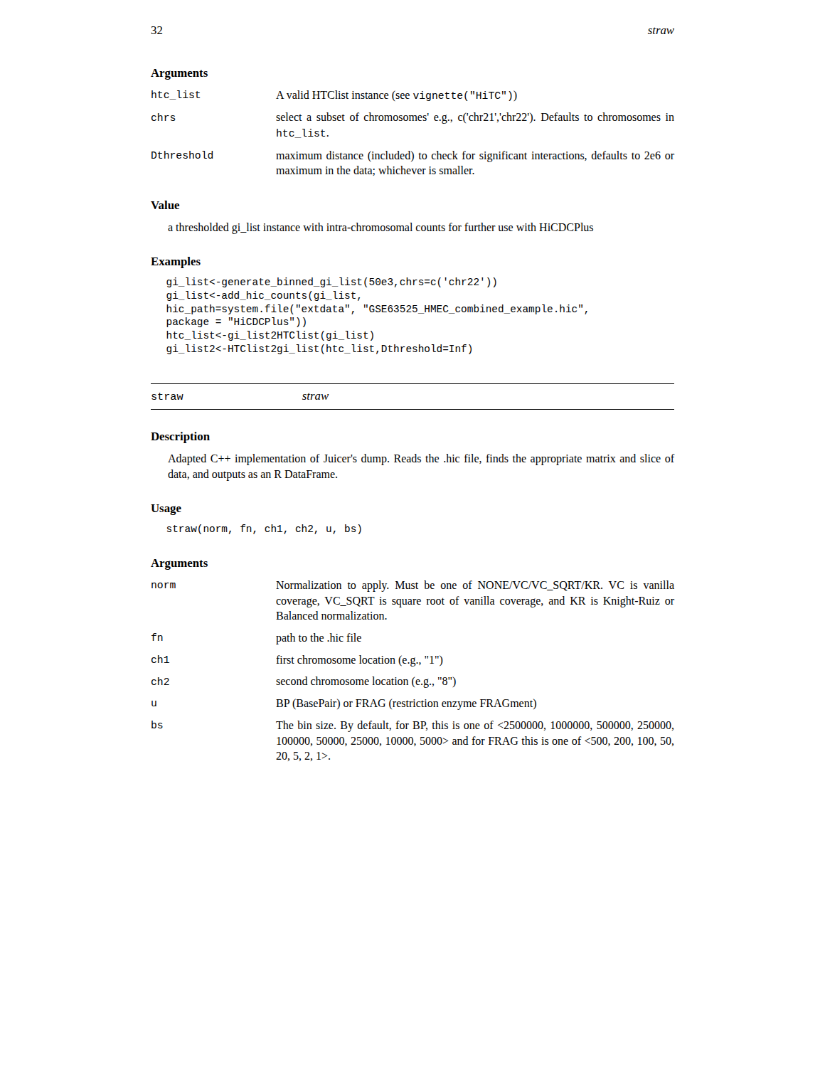32 straw
Arguments
htc_list
A valid HTClist instance (see vignette("HiTC"))
chrs
select a subset of chromosomes' e.g., c('chr21','chr22'). Defaults to chromosomes in htc_list.
Dthreshold
maximum distance (included) to check for significant interactions, defaults to 2e6 or maximum in the data; whichever is smaller.
Value
a thresholded gi_list instance with intra-chromosomal counts for further use with HiCDCPlus
Examples
gi_list<-generate_binned_gi_list(50e3,chrs=c('chr22'))
gi_list<-add_hic_counts(gi_list,
hic_path=system.file("extdata", "GSE63525_HMEC_combined_example.hic",
package = "HiCDCPlus"))
htc_list<-gi_list2HTClist(gi_list)
gi_list2<-HTClist2gi_list(htc_list,Dthreshold=Inf)
straw straw
Description
Adapted C++ implementation of Juicer's dump. Reads the .hic file, finds the appropriate matrix and slice of data, and outputs as an R DataFrame.
Usage
straw(norm, fn, ch1, ch2, u, bs)
Arguments
norm
Normalization to apply. Must be one of NONE/VC/VC_SQRT/KR. VC is vanilla coverage, VC_SQRT is square root of vanilla coverage, and KR is Knight-Ruiz or Balanced normalization.
fn
path to the .hic file
ch1
first chromosome location (e.g., "1")
ch2
second chromosome location (e.g., "8")
u
BP (BasePair) or FRAG (restriction enzyme FRAGment)
bs
The bin size. By default, for BP, this is one of <2500000, 1000000, 500000, 250000, 100000, 50000, 25000, 10000, 5000> and for FRAG this is one of <500, 200, 100, 50, 20, 5, 2, 1>.